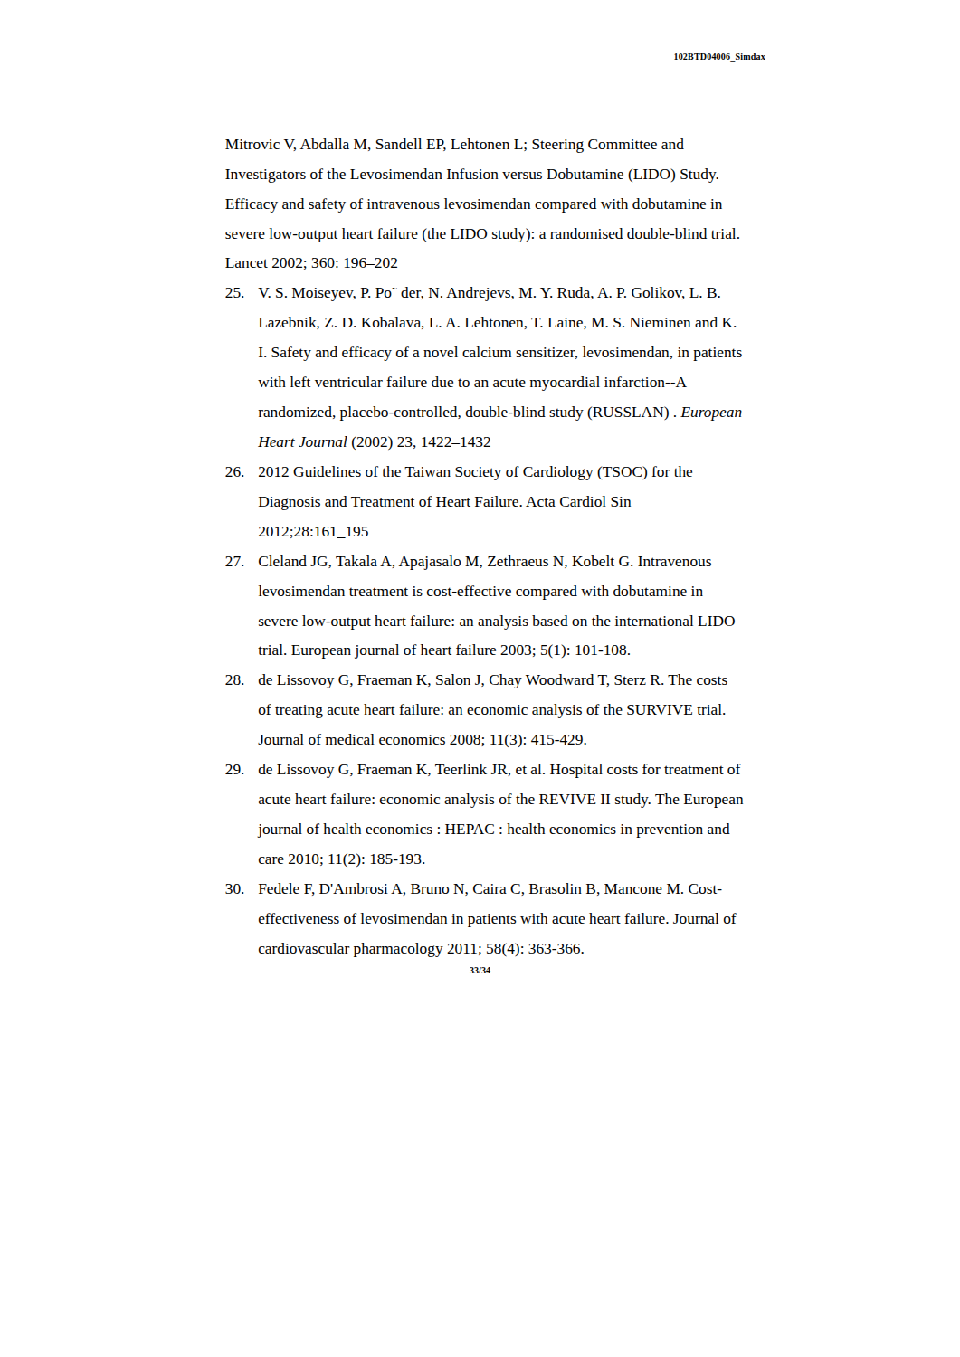102BTD04006_Simdax
Mitrovic V, Abdalla M, Sandell EP, Lehtonen L; Steering Committee and Investigators of the Levosimendan Infusion versus Dobutamine (LIDO) Study. Efficacy and safety of intravenous levosimendan compared with dobutamine in severe low-output heart failure (the LIDO study): a randomised double-blind trial. Lancet 2002; 360: 196–202
25. V. S. Moiseyev, P. Po˜ der, N. Andrejevs, M. Y. Ruda, A. P. Golikov, L. B. Lazebnik, Z. D. Kobalava, L. A. Lehtonen, T. Laine, M. S. Nieminen and K. I. Safety and efficacy of a novel calcium sensitizer, levosimendan, in patients with left ventricular failure due to an acute myocardial infarction--A randomized, placebo-controlled, double-blind study (RUSSLAN) . European Heart Journal (2002) 23, 1422–1432
26. 2012 Guidelines of the Taiwan Society of Cardiology (TSOC) for the Diagnosis and Treatment of Heart Failure. Acta Cardiol Sin 2012;28:161_195
27. Cleland JG, Takala A, Apajasalo M, Zethraeus N, Kobelt G. Intravenous levosimendan treatment is cost-effective compared with dobutamine in severe low-output heart failure: an analysis based on the international LIDO trial. European journal of heart failure 2003; 5(1): 101-108.
28. de Lissovoy G, Fraeman K, Salon J, Chay Woodward T, Sterz R. The costs of treating acute heart failure: an economic analysis of the SURVIVE trial. Journal of medical economics 2008; 11(3): 415-429.
29. de Lissovoy G, Fraeman K, Teerlink JR, et al. Hospital costs for treatment of acute heart failure: economic analysis of the REVIVE II study. The European journal of health economics : HEPAC : health economics in prevention and care 2010; 11(2): 185-193.
30. Fedele F, D'Ambrosi A, Bruno N, Caira C, Brasolin B, Mancone M. Cost-effectiveness of levosimendan in patients with acute heart failure. Journal of cardiovascular pharmacology 2011; 58(4): 363-366.
33/34